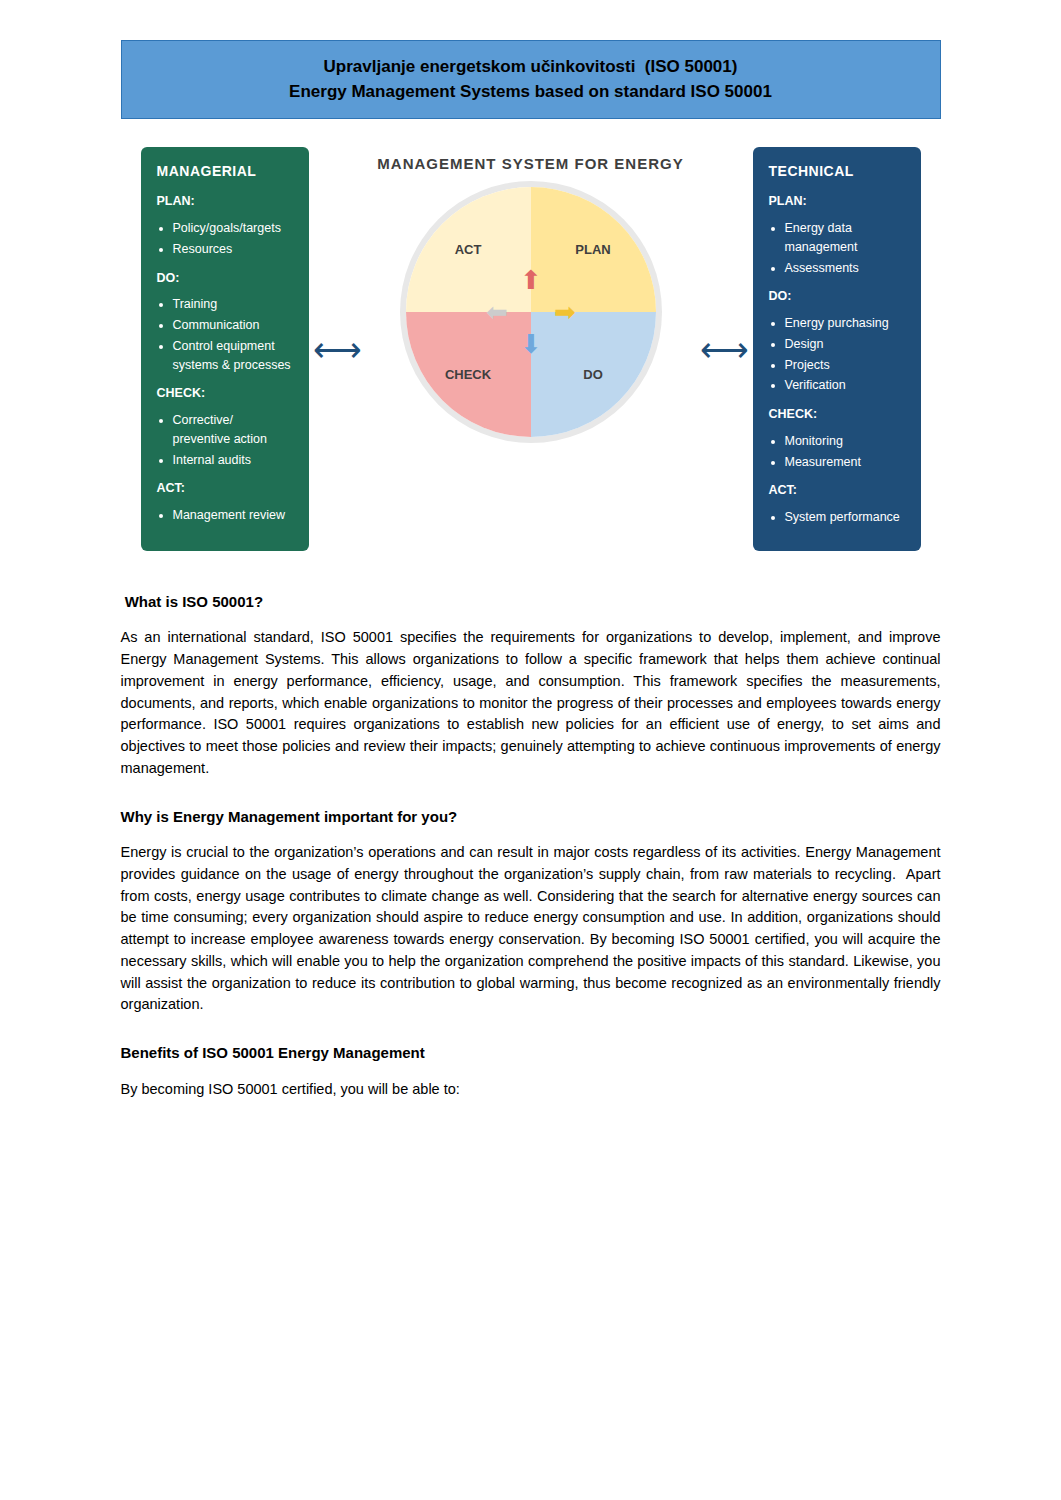Upravljanje energetskom učinkovitosti (ISO 50001)
Energy Management Systems based on standard ISO 50001
MANAGERIAL
PLAN:
Policy/goals/targets
Resources
DO:
Training
Communication
Control equipment systems & processes
CHECK:
Corrective/ preventive action
Internal audits
ACT:
Management review
⟷
MANAGEMENT SYSTEM FOR ENERGY
ACT
PLAN
CHECK
DO
⬆ ➡ ⬇ ⬅
⟷
TECHNICAL
PLAN:
Energy data management
Assessments
DO:
Energy purchasing
Design
Projects
Verification
CHECK:
Monitoring
Measurement
ACT:
System performance
What is ISO 50001?
As an international standard, ISO 50001 specifies the requirements for organizations to develop, implement, and improve Energy Management Systems. This allows organizations to follow a specific framework that helps them achieve continual improvement in energy performance, efficiency, usage, and consumption. This framework specifies the measurements, documents, and reports, which enable organizations to monitor the progress of their processes and employees towards energy performance. ISO 50001 requires organizations to establish new policies for an efficient use of energy, to set aims and objectives to meet those policies and review their impacts; genuinely attempting to achieve continuous improvements of energy management.
Why is Energy Management important for you?
Energy is crucial to the organization’s operations and can result in major costs regardless of its activities. Energy Management provides guidance on the usage of energy throughout the organization’s supply chain, from raw materials to recycling. Apart from costs, energy usage contributes to climate change as well. Considering that the search for alternative energy sources can be time consuming; every organization should aspire to reduce energy consumption and use. In addition, organizations should attempt to increase employee awareness towards energy conservation. By becoming ISO 50001 certified, you will acquire the necessary skills, which will enable you to help the organization comprehend the positive impacts of this standard. Likewise, you will assist the organization to reduce its contribution to global warming, thus become recognized as an environmentally friendly organization.
Benefits of ISO 50001 Energy Management
By becoming ISO 50001 certified, you will be able to: